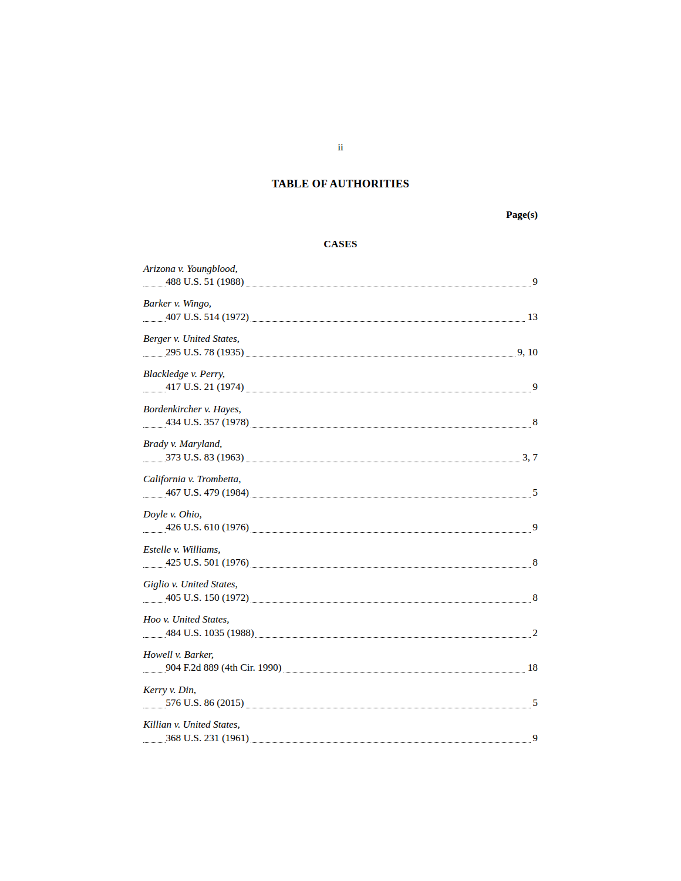ii
TABLE OF AUTHORITIES
Page(s)
CASES
Arizona v. Youngblood, 9488 U.S. 51 (1988)
Barker v. Wingo, 13407 U.S. 514 (1972)
Berger v. United States, 9, 10295 U.S. 78 (1935)
Blackledge v. Perry, 9417 U.S. 21 (1974)
Bordenkircher v. Hayes, 8434 U.S. 357 (1978)
Brady v. Maryland, 3, 7373 U.S. 83 (1963)
California v. Trombetta, 5467 U.S. 479 (1984)
Doyle v. Ohio, 9426 U.S. 610 (1976)
Estelle v. Williams, 8425 U.S. 501 (1976)
Giglio v. United States, 8405 U.S. 150 (1972)
Hoo v. United States, 2484 U.S. 1035 (1988)
Howell v. Barker, 18904 F.2d 889 (4th Cir. 1990)
Kerry v. Din, 5576 U.S. 86 (2015)
Killian v. United States, 9368 U.S. 231 (1961)